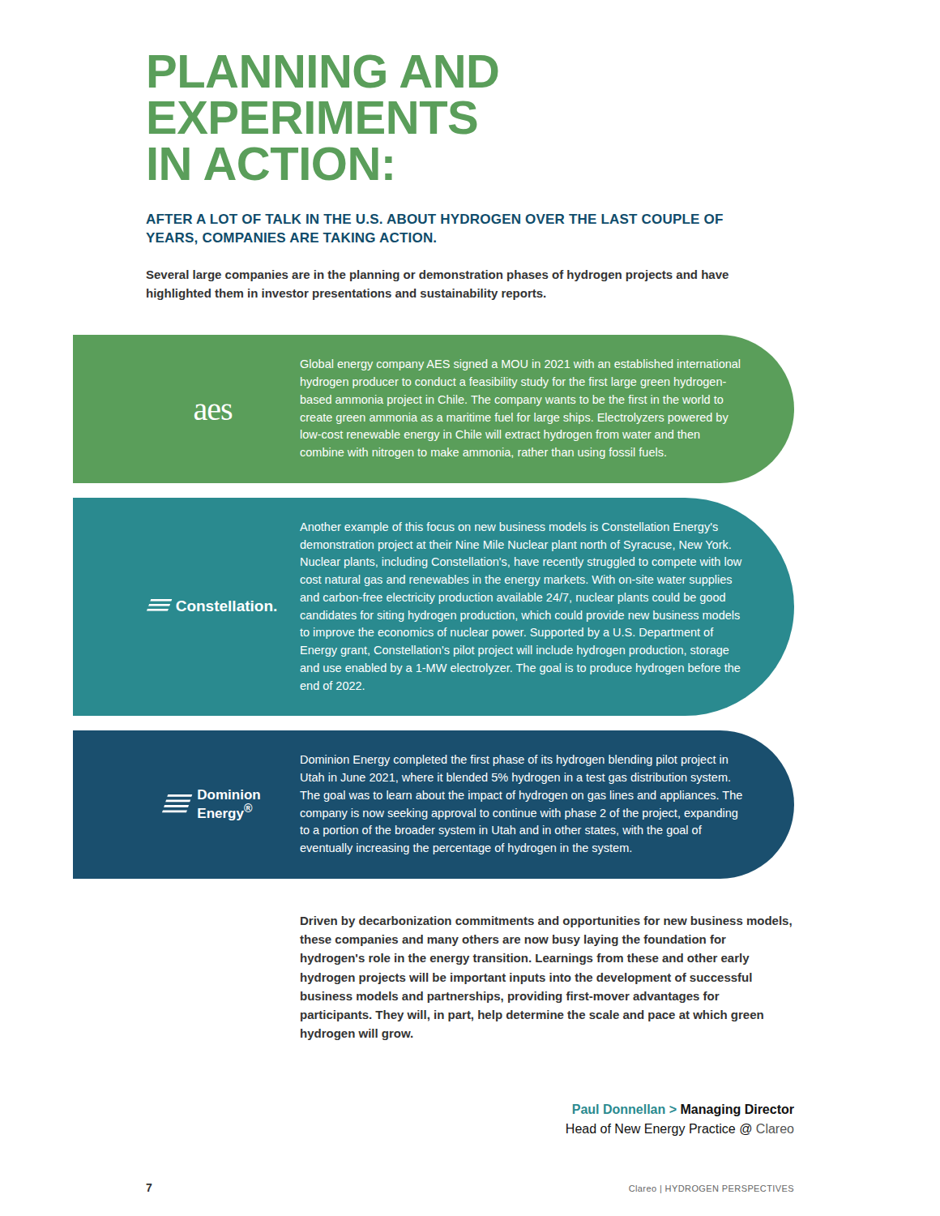Planning and
Experiments
in Action:
After a lot of talk in the U.S. about hydrogen over the last couple of years, companies are taking action.
Several large companies are in the planning or demonstration phases of hydrogen projects and have highlighted them in investor presentations and sustainability reports.
aes
Global energy company AES signed a MOU in 2021 with an established international hydrogen producer to conduct a feasibility study for the first large green hydrogen-based ammonia project in Chile. The company wants to be the first in the world to create green ammonia as a maritime fuel for large ships. Electrolyzers powered by low-cost renewable energy in Chile will extract hydrogen from water and then combine with nitrogen to make ammonia, rather than using fossil fuels.
Constellation.
Another example of this focus on new business models is Constellation Energy's demonstration project at their Nine Mile Nuclear plant north of Syracuse, New York. Nuclear plants, including Constellation's, have recently struggled to compete with low cost natural gas and renewables in the energy markets. With on-site water supplies and carbon-free electricity production available 24/7, nuclear plants could be good candidates for siting hydrogen production, which could provide new business models to improve the economics of nuclear power. Supported by a U.S. Department of Energy grant, Constellation's pilot project will include hydrogen production, storage and use enabled by a 1-MW electrolyzer. The goal is to produce hydrogen before the end of 2022.
Dominion
Energy®
Dominion Energy completed the first phase of its hydrogen blending pilot project in Utah in June 2021, where it blended 5% hydrogen in a test gas distribution system. The goal was to learn about the impact of hydrogen on gas lines and appliances. The company is now seeking approval to continue with phase 2 of the project, expanding to a portion of the broader system in Utah and in other states, with the goal of eventually increasing the percentage of hydrogen in the system.
Driven by decarbonization commitments and opportunities for new business models, these companies and many others are now busy laying the foundation for hydrogen's role in the energy transition. Learnings from these and other early hydrogen projects will be important inputs into the development of successful business models and partnerships, providing first-mover advantages for participants. They will, in part, help determine the scale and pace at which green hydrogen will grow.
Paul Donnellan > Managing Director
Head of New Energy Practice @ Clareo
7
Clareo | HYDROGEN PERSPECTIVES